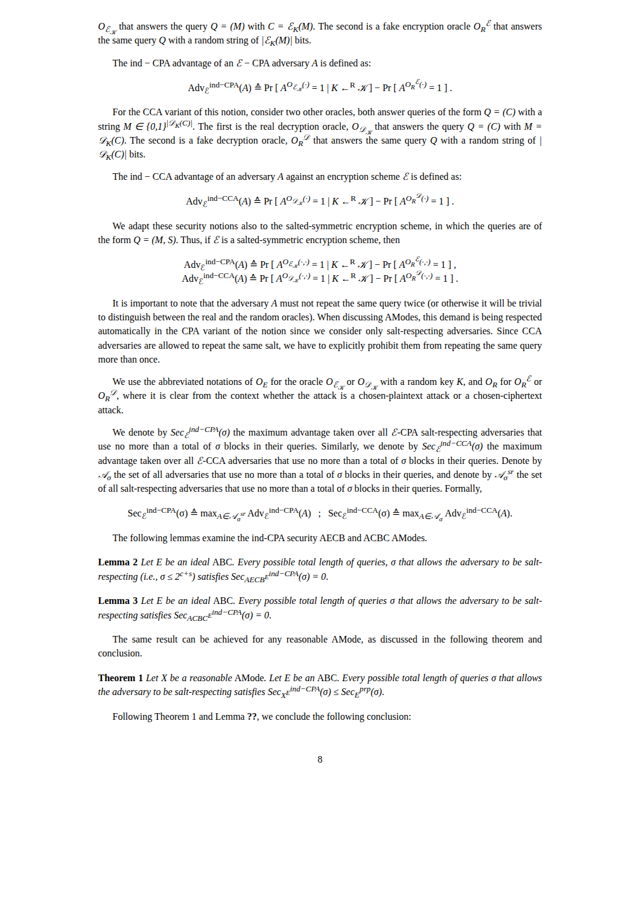Oℰ𝒦 that answers the query Q = (M) with C = ℰK(M). The second is a fake encryption oracle ORℰ that answers the same query Q with a random string of |ℰK(M)| bits.
The ind − CPA advantage of an ℰ − CPA adversary A is defined as:
Advℰind−CPA(A) ≙ Pr [ AOℰ𝒦(·) = 1 | K ←R 𝒦 ] − Pr [ AORℰ(·) = 1 ] .
For the CCA variant of this notion, consider two other oracles, both answer queries of the form Q = (C) with a string M ∈ {0,1}|𝒟K(C)|. The first is the real decryption oracle, O𝒟𝒦 that answers the query Q = (C) with M = 𝒟K(C). The second is a fake decryption oracle, OR𝒟 that answers the same query Q with a random string of |𝒟K(C)| bits.
The ind − CCA advantage of an adversary A against an encryption scheme ℰ is defined as:
Advℰind−CCA(A) ≙ Pr [ AO𝒟𝒦(·) = 1 | K ←R 𝒦 ] − Pr [ AOR𝒟(·) = 1 ] .
We adapt these security notions also to the salted-symmetric encryption scheme, in which the queries are of the form Q = (M, S). Thus, if ℰ is a salted-symmetric encryption scheme, then
Advℰind−CPA(A) ≙ Pr [ AOℰ𝒦(·,·) = 1 | K ←R 𝒦 ] − Pr [ AORℰ(·,·) = 1 ] ,
Advℰind−CCA(A) ≙ Pr [ AO𝒟𝒦(·,·) = 1 | K ←R 𝒦 ] − Pr [ AOR𝒟(·,·) = 1 ] .
It is important to note that the adversary A must not repeat the same query twice (or otherwise it will be trivial to distinguish between the real and the random oracles). When discussing AModes, this demand is being respected automatically in the CPA variant of the notion since we consider only salt-respecting adversaries. Since CCA adversaries are allowed to repeat the same salt, we have to explicitly prohibit them from repeating the same query more than once.
We use the abbreviated notations of OE for the oracle Oℰ𝒦 or O𝒟𝒦 with a random key K, and OR for ORℰ or OR𝒟, where it is clear from the context whether the attack is a chosen-plaintext attack or a chosen-ciphertext attack.
We denote by Secℰind−CPA(σ) the maximum advantage taken over all ℰ-CPA salt-respecting adversaries that use no more than a total of σ blocks in their queries. Similarly, we denote by Secℰind−CCA(σ) the maximum advantage taken over all ℰ-CCA adversaries that use no more than a total of σ blocks in their queries. Denote by 𝒜σ the set of all adversaries that use no more than a total of σ blocks in their queries, and denote by 𝒜σsr the set of all salt-respecting adversaries that use no more than a total of σ blocks in their queries. Formally,
Secℰind−CPA(σ) ≙ maxA∈𝒜σsr Advℰind−CPA(A) ; Secℰind−CCA(σ) ≙ maxA∈𝒜σ Advℰind−CCA(A).
The following lemmas examine the ind-CPA security AECB and ACBC AModes.
Lemma 2 Let E be an ideal ABC. Every possible total length of queries, σ that allows the adversary to be salt-respecting (i.e., σ ≤ 2c+s) satisfies SecAECBEind−CPA(σ) = 0.
Lemma 3 Let E be an ideal ABC. Every possible total length of queries σ that allows the adversary to be salt-respecting satisfies SecACBCEind−CPA(σ) = 0.
The same result can be achieved for any reasonable AMode, as discussed in the following theorem and conclusion.
Theorem 1 Let X be a reasonable AMode. Let E be an ABC. Every possible total length of queries σ that allows the adversary to be salt-respecting satisfies SecXEind−CPA(σ) ≤ SecEprp(σ).
Following Theorem 1 and Lemma ??, we conclude the following conclusion:
8